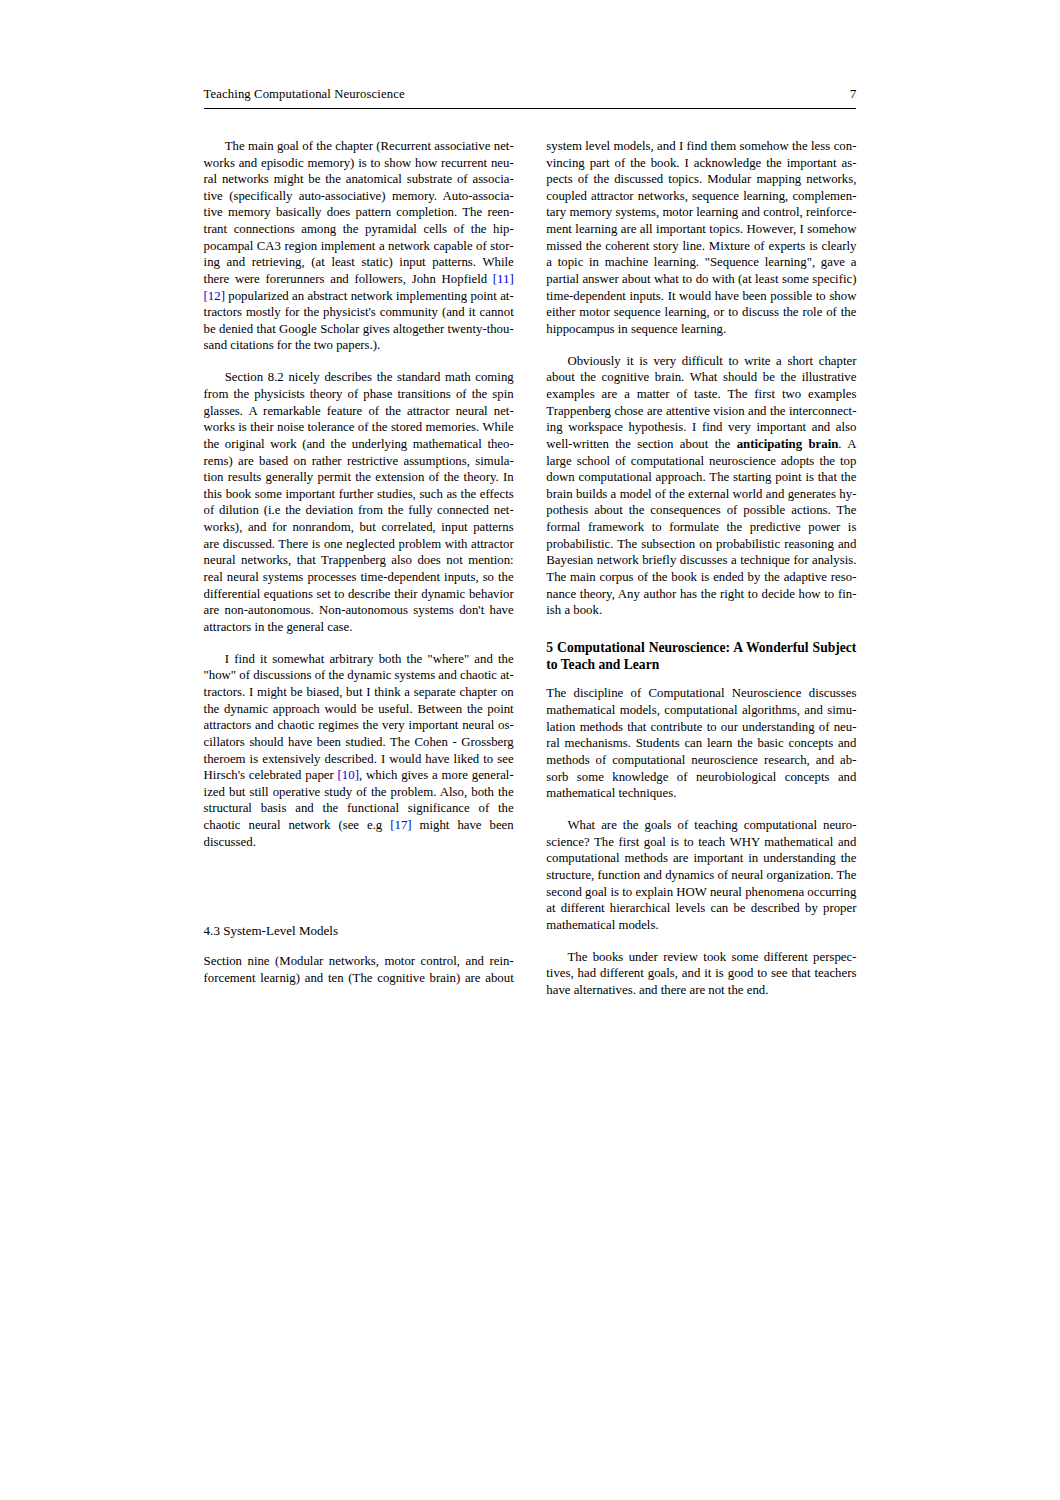Teaching Computational Neuroscience 7
The main goal of the chapter (Recurrent associative networks and episodic memory) is to show how recurrent neural networks might be the anatomical substrate of associative (specifically auto-associative) memory. Auto-associative memory basically does pattern completion. The reentrant connections among the pyramidal cells of the hippocampal CA3 region implement a network capable of storing and retrieving, (at least static) input patterns. While there were forerunners and followers, John Hopfield [11][12] popularized an abstract network implementing point attractors mostly for the physicist's community (and it cannot be denied that Google Scholar gives altogether twenty-thousand citations for the two papers.).
Section 8.2 nicely describes the standard math coming from the physicists theory of phase transitions of the spin glasses. A remarkable feature of the attractor neural networks is their noise tolerance of the stored memories. While the original work (and the underlying mathematical theorems) are based on rather restrictive assumptions, simulation results generally permit the extension of the theory. In this book some important further studies, such as the effects of dilution (i.e the deviation from the fully connected networks), and for nonrandom, but correlated, input patterns are discussed. There is one neglected problem with attractor neural networks, that Trappenberg also does not mention: real neural systems processes time-dependent inputs, so the differential equations set to describe their dynamic behavior are non-autonomous. Non-autonomous systems don't have attractors in the general case.
I find it somewhat arbitrary both the "where" and the "how" of discussions of the dynamic systems and chaotic attractors. I might be biased, but I think a separate chapter on the dynamic approach would be useful. Between the point attractors and chaotic regimes the very important neural oscillators should have been studied. The Cohen - Grossberg theroem is extensively described. I would have liked to see Hirsch's celebrated paper [10], which gives a more generalized but still operative study of the problem. Also, both the structural basis and the functional significance of the chaotic neural network (see e.g [17] might have been discussed.
4.3 System-Level Models
Section nine (Modular networks, motor control, and reinforcement learnig) and ten (The cognitive brain) are about system level models, and I find them somehow the less convincing part of the book. I acknowledge the important aspects of the discussed topics. Modular mapping networks, coupled attractor networks, sequence learning, complementary memory systems, motor learning and control, reinforcement learning are all important topics. However, I somehow missed the coherent story line. Mixture of experts is clearly a topic in machine learning. "Sequence learning", gave a partial answer about what to do with (at least some specific) time-dependent inputs. It would have been possible to show either motor sequence learning, or to discuss the role of the hippocampus in sequence learning.
Obviously it is very difficult to write a short chapter about the cognitive brain. What should be the illustrative examples are a matter of taste. The first two examples Trappenberg chose are attentive vision and the interconnecting workspace hypothesis. I find very important and also well-written the section about the anticipating brain. A large school of computational neuroscience adopts the top down computational approach. The starting point is that the brain builds a model of the external world and generates hypothesis about the consequences of possible actions. The formal framework to formulate the predictive power is probabilistic. The subsection on probabilistic reasoning and Bayesian network briefly discusses a technique for analysis. The main corpus of the book is ended by the adaptive resonance theory, Any author has the right to decide how to finish a book.
5 Computational Neuroscience: A Wonderful Subject to Teach and Learn
The discipline of Computational Neuroscience discusses mathematical models, computational algorithms, and simulation methods that contribute to our understanding of neural mechanisms. Students can learn the basic concepts and methods of computational neuroscience research, and absorb some knowledge of neurobiological concepts and mathematical techniques.
What are the goals of teaching computational neuroscience? The first goal is to teach WHY mathematical and computational methods are important in understanding the structure, function and dynamics of neural organization. The second goal is to explain HOW neural phenomena occurring at different hierarchical levels can be described by proper mathematical models.
The books under review took some different perspectives, had different goals, and it is good to see that teachers have alternatives. and there are not the end.